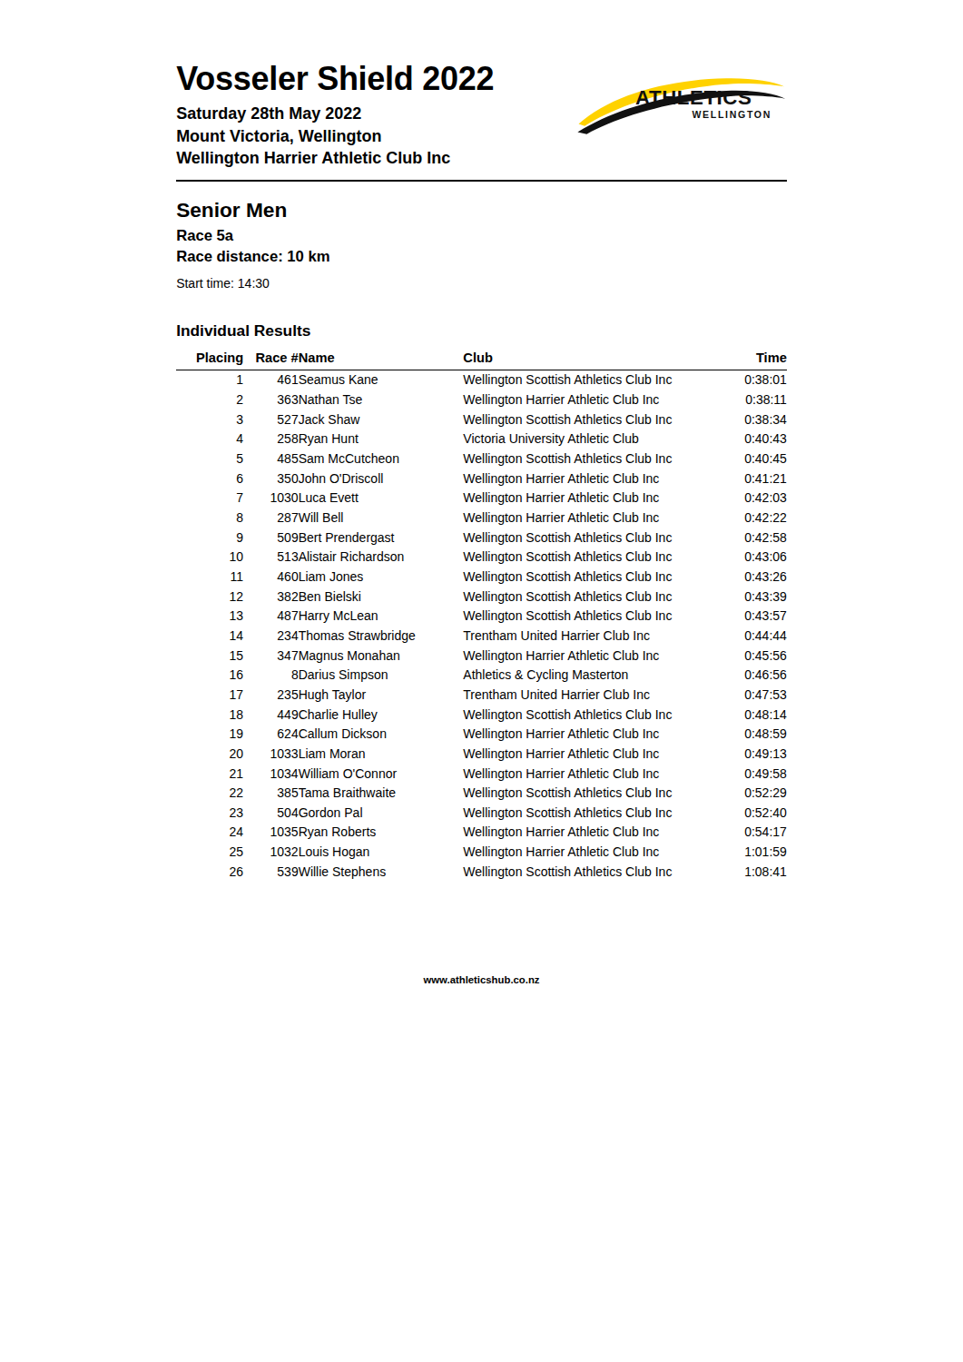Vosseler Shield 2022
Saturday 28th May 2022
Mount Victoria, Wellington
Wellington Harrier Athletic Club Inc
Athletics Wellington ATHLETICS WELLINGTON
Senior Men
Race 5a
Race distance: 10 km
Start time: 14:30
Individual Results
| Placing | Race # | Name | Club | Time |
| --- | --- | --- | --- | --- |
| 1 | 461 | Seamus Kane | Wellington Scottish Athletics Club Inc | 0:38:01 |
| 2 | 363 | Nathan Tse | Wellington Harrier Athletic Club Inc | 0:38:11 |
| 3 | 527 | Jack Shaw | Wellington Scottish Athletics Club Inc | 0:38:34 |
| 4 | 258 | Ryan Hunt | Victoria University Athletic Club | 0:40:43 |
| 5 | 485 | Sam McCutcheon | Wellington Scottish Athletics Club Inc | 0:40:45 |
| 6 | 350 | John O'Driscoll | Wellington Harrier Athletic Club Inc | 0:41:21 |
| 7 | 1030 | Luca Evett | Wellington Harrier Athletic Club Inc | 0:42:03 |
| 8 | 287 | Will Bell | Wellington Harrier Athletic Club Inc | 0:42:22 |
| 9 | 509 | Bert Prendergast | Wellington Scottish Athletics Club Inc | 0:42:58 |
| 10 | 513 | Alistair Richardson | Wellington Scottish Athletics Club Inc | 0:43:06 |
| 11 | 460 | Liam Jones | Wellington Scottish Athletics Club Inc | 0:43:26 |
| 12 | 382 | Ben Bielski | Wellington Scottish Athletics Club Inc | 0:43:39 |
| 13 | 487 | Harry McLean | Wellington Scottish Athletics Club Inc | 0:43:57 |
| 14 | 234 | Thomas Strawbridge | Trentham United Harrier Club Inc | 0:44:44 |
| 15 | 347 | Magnus Monahan | Wellington Harrier Athletic Club Inc | 0:45:56 |
| 16 | 8 | Darius Simpson | Athletics & Cycling Masterton | 0:46:56 |
| 17 | 235 | Hugh Taylor | Trentham United Harrier Club Inc | 0:47:53 |
| 18 | 449 | Charlie Hulley | Wellington Scottish Athletics Club Inc | 0:48:14 |
| 19 | 624 | Callum Dickson | Wellington Harrier Athletic Club Inc | 0:48:59 |
| 20 | 1033 | Liam Moran | Wellington Harrier Athletic Club Inc | 0:49:13 |
| 21 | 1034 | William O'Connor | Wellington Harrier Athletic Club Inc | 0:49:58 |
| 22 | 385 | Tama Braithwaite | Wellington Scottish Athletics Club Inc | 0:52:29 |
| 23 | 504 | Gordon Pal | Wellington Scottish Athletics Club Inc | 0:52:40 |
| 24 | 1035 | Ryan Roberts | Wellington Harrier Athletic Club Inc | 0:54:17 |
| 25 | 1032 | Louis Hogan | Wellington Harrier Athletic Club Inc | 1:01:59 |
| 26 | 539 | Willie Stephens | Wellington Scottish Athletics Club Inc | 1:08:41 |
www.athleticshub.co.nz